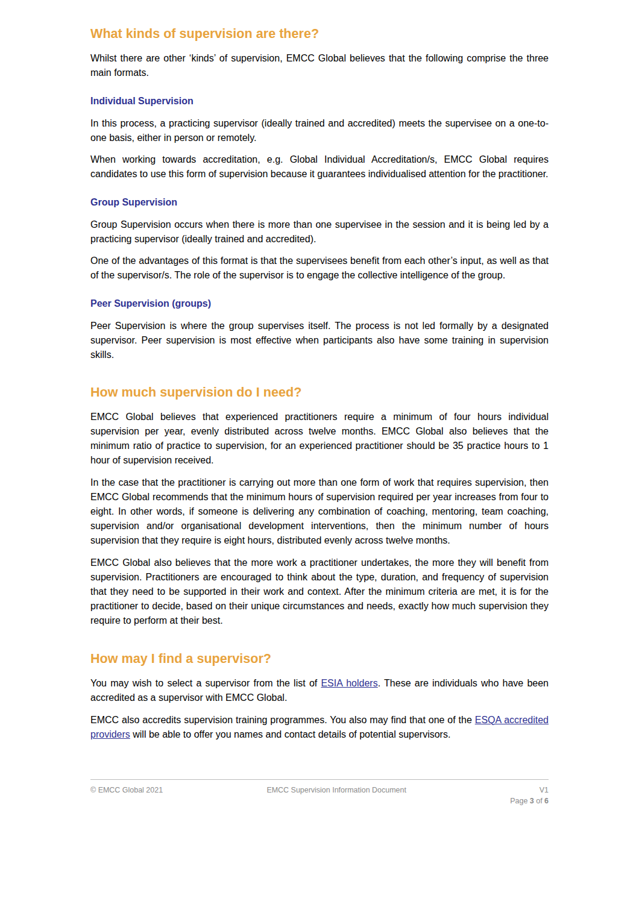What kinds of supervision are there?
Whilst there are other ‘kinds’ of supervision, EMCC Global believes that the following comprise the three main formats.
Individual Supervision
In this process, a practicing supervisor (ideally trained and accredited) meets the supervisee on a one-to-one basis, either in person or remotely.
When working towards accreditation, e.g. Global Individual Accreditation/s, EMCC Global requires candidates to use this form of supervision because it guarantees individualised attention for the practitioner.
Group Supervision
Group Supervision occurs when there is more than one supervisee in the session and it is being led by a practicing supervisor (ideally trained and accredited).
One of the advantages of this format is that the supervisees benefit from each other’s input, as well as that of the supervisor/s. The role of the supervisor is to engage the collective intelligence of the group.
Peer Supervision (groups)
Peer Supervision is where the group supervises itself. The process is not led formally by a designated supervisor. Peer supervision is most effective when participants also have some training in supervision skills.
How much supervision do I need?
EMCC Global believes that experienced practitioners require a minimum of four hours individual supervision per year, evenly distributed across twelve months. EMCC Global also believes that the minimum ratio of practice to supervision, for an experienced practitioner should be 35 practice hours to 1 hour of supervision received.
In the case that the practitioner is carrying out more than one form of work that requires supervision, then EMCC Global recommends that the minimum hours of supervision required per year increases from four to eight. In other words, if someone is delivering any combination of coaching, mentoring, team coaching, supervision and/or organisational development interventions, then the minimum number of hours supervision that they require is eight hours, distributed evenly across twelve months.
EMCC Global also believes that the more work a practitioner undertakes, the more they will benefit from supervision. Practitioners are encouraged to think about the type, duration, and frequency of supervision that they need to be supported in their work and context. After the minimum criteria are met, it is for the practitioner to decide, based on their unique circumstances and needs, exactly how much supervision they require to perform at their best.
How may I find a supervisor?
You may wish to select a supervisor from the list of ESIA holders. These are individuals who have been accredited as a supervisor with EMCC Global.
EMCC also accredits supervision training programmes. You also may find that one of the ESQA accredited providers will be able to offer you names and contact details of potential supervisors.
© EMCC Global 2021
EMCC Supervision Information Document
V1 Page 3 of 6